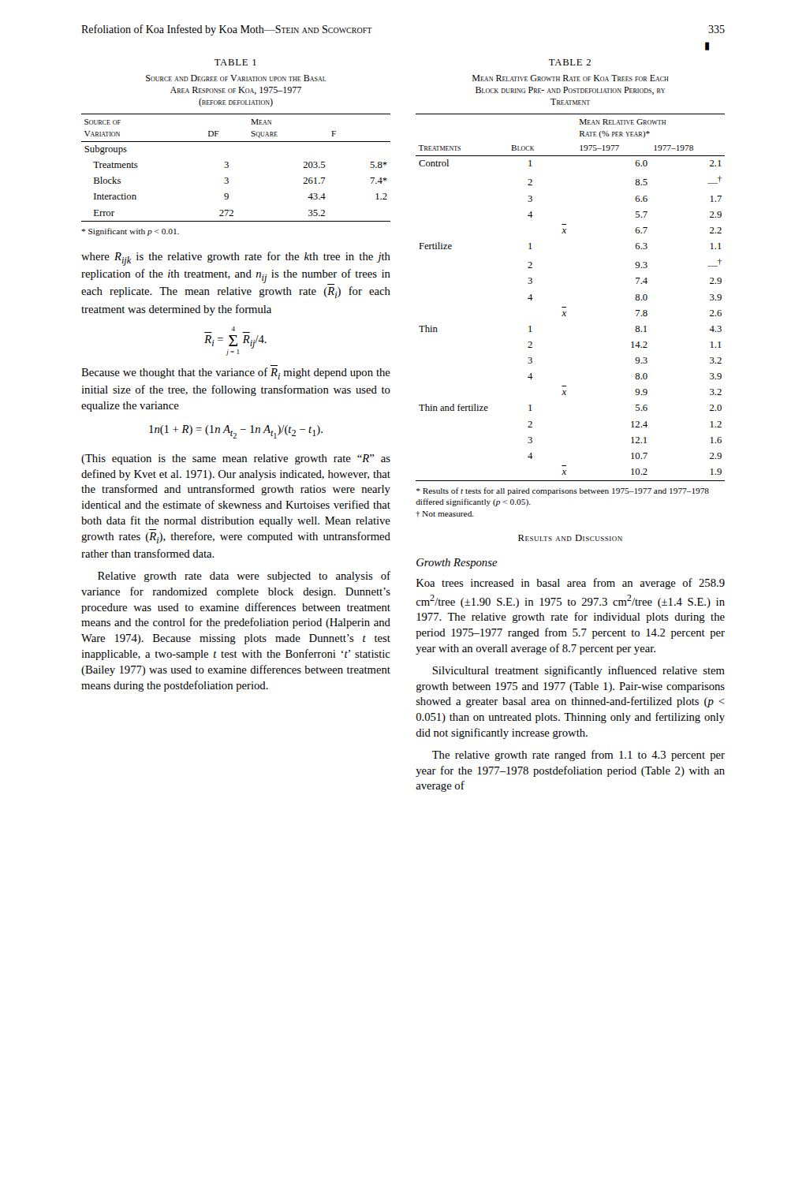▮
Refoliation of Koa Infested by Koa Moth—Stein and Scowcroft 335
TABLE 1
Source and Degree of Variation upon the Basal
Area Response of Koa, 1975–1977
(before defoliation)
| Source of Variation | DF | Mean Square | F |
| --- | --- | --- | --- |
| Subgroups | | | |
| Treatments | 3 | 203.5 | 5.8* |
| Blocks | 3 | 261.7 | 7.4* |
| Interaction | 9 | 43.4 | 1.2 |
| Error | 272 | 35.2 | |
* Significant with p < 0.01.
where Rijk is the relative growth rate for the kth tree in the jth replication of the ith treatment, and nij is the number of trees in each replicate. The mean relative growth rate (Ri) for each treatment was determined by the formula
Ri = 4 Σ j = 1 Rij/4.
Because we thought that the variance of Ri might depend upon the initial size of the tree, the following transformation was used to equalize the variance
1n(1 + R) = (1n At2 − 1n At1)/(t2 − t1).
(This equation is the same mean relative growth rate “R” as defined by Kvet et al. 1971). Our analysis indicated, however, that the transformed and untransformed growth ratios were nearly identical and the estimate of skewness and Kurtoises verified that both data fit the normal distribution equally well. Mean relative growth rates (Ri), therefore, were computed with untransformed rather than transformed data.
Relative growth rate data were subjected to analysis of variance for randomized complete block design. Dunnett’s procedure was used to examine differences between treatment means and the control for the predefoliation period (Halperin and Ware 1974). Because missing plots made Dunnett’s t test inapplicable, a two-sample t test with the Bonferroni ‘t’ statistic (Bailey 1977) was used to examine differences between treatment means during the postdefoliation period.
TABLE 2
Mean Relative Growth Rate of Koa Trees for Each
Block during Pre- and Postdefoliation Periods, by
Treatment
| | Mean Relative Growth Rate (% per year)* |
| --- | --- |
| Treatments | Block | | 1975–1977 | 1977–1978 |
| Control | 1 | | 6.0 | 2.1 |
| | 2 | | 8.5 | — † |
| | 3 | | 6.6 | 1.7 |
| | 4 | | 5.7 | 2.9 |
| | | x | 6.7 | 2.2 |
| Fertilize | 1 | | 6.3 | 1.1 |
| | 2 | | 9.3 | — † |
| | 3 | | 7.4 | 2.9 |
| | 4 | | 8.0 | 3.9 |
| | | x | 7.8 | 2.6 |
| Thin | 1 | | 8.1 | 4.3 |
| | 2 | | 14.2 | 1.1 |
| | 3 | | 9.3 | 3.2 |
| | 4 | | 8.0 | 3.9 |
| | | x | 9.9 | 3.2 |
| Thin and fertilize | 1 | | 5.6 | 2.0 |
| | 2 | | 12.4 | 1.2 |
| | 3 | | 12.1 | 1.6 |
| | 4 | | 10.7 | 2.9 |
| | | x | 10.2 | 1.9 |
* Results of t tests for all paired comparisons between 1975–1977 and 1977–1978 differed significantly (p < 0.05).
† Not measured.
Results and Discussion
Growth Response
Koa trees increased in basal area from an average of 258.9 cm2/tree (±1.90 S.E.) in 1975 to 297.3 cm2/tree (±1.4 S.E.) in 1977. The relative growth rate for individual plots during the period 1975–1977 ranged from 5.7 percent to 14.2 percent per year with an overall average of 8.7 percent per year.
Silvicultural treatment significantly influenced relative stem growth between 1975 and 1977 (Table 1). Pair-wise comparisons showed a greater basal area on thinned-and-fertilized plots (p < 0.051) than on untreated plots. Thinning only and fertilizing only did not significantly increase growth.
The relative growth rate ranged from 1.1 to 4.3 percent per year for the 1977–1978 postdefoliation period (Table 2) with an average of